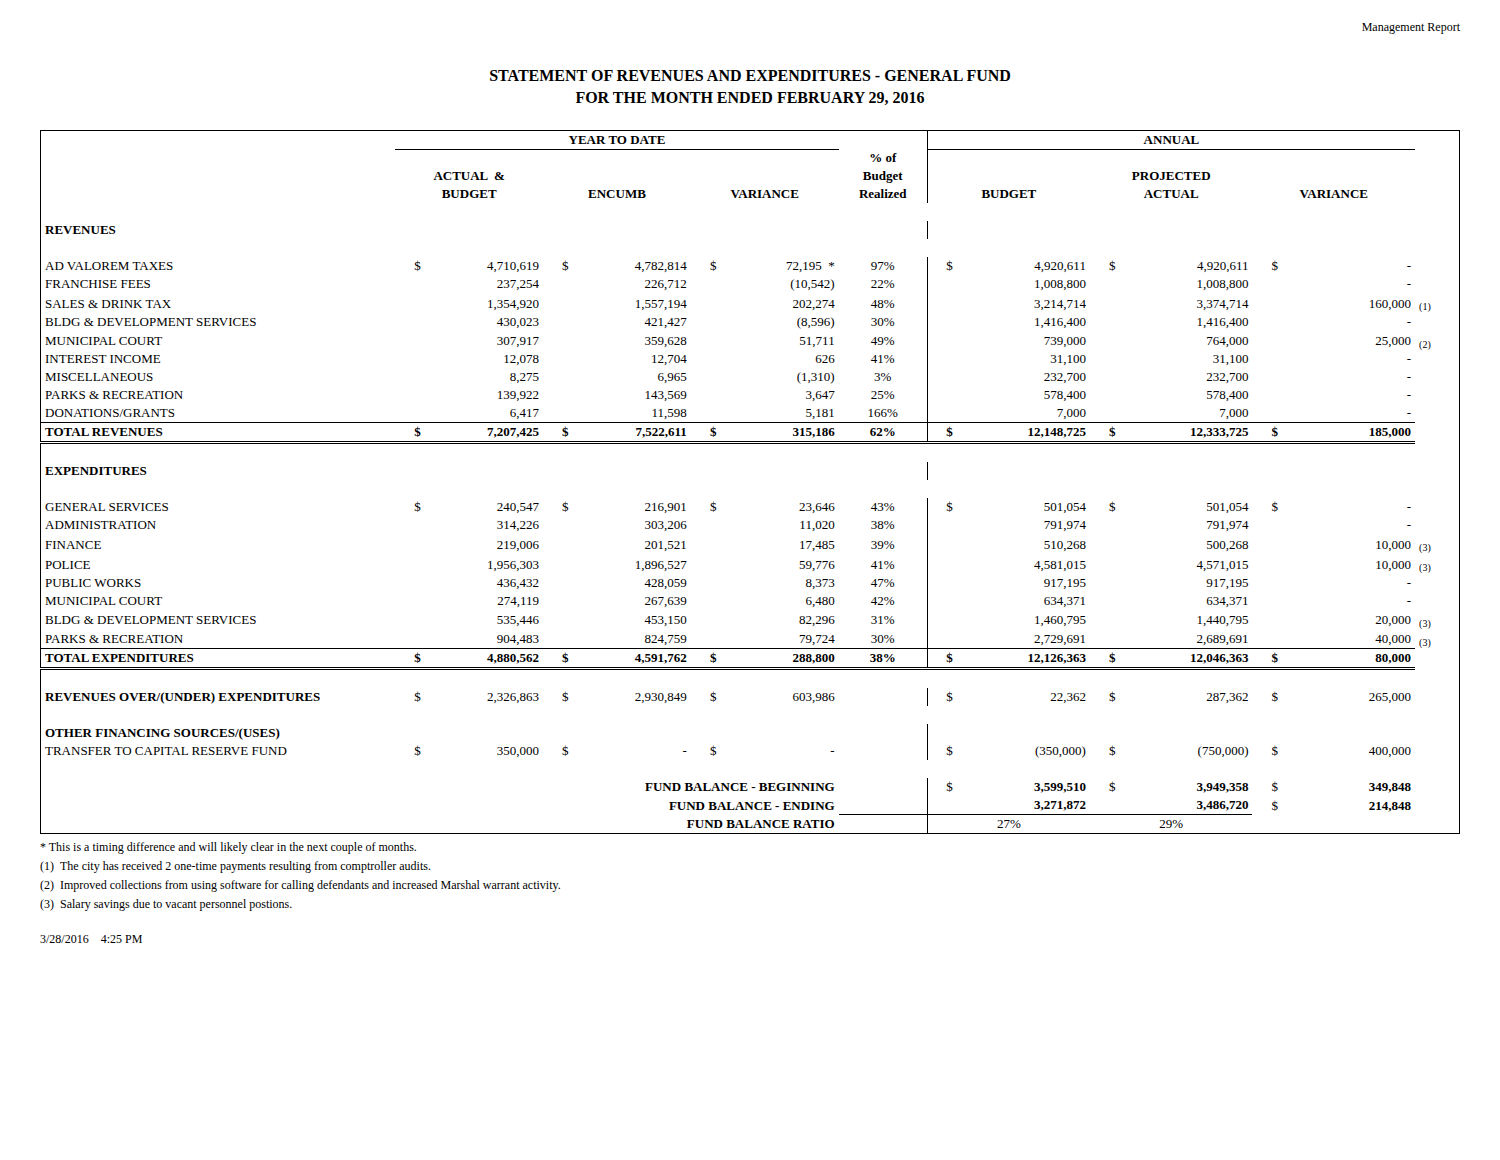Management Report
STATEMENT OF REVENUES AND EXPENDITURES - GENERAL FUND
FOR THE MONTH ENDED FEBRUARY 29, 2016
| | YEAR TO DATE | | ANNUAL | |
| | | | | % of | | | | |
| | ACTUAL & | | | Budget | | PROJECTED | | |
| | BUDGET | ENCUMB | VARIANCE | Realized | BUDGET | ACTUAL | VARIANCE | |
| REVENUES | | | | |
| AD VALOREM TAXES | $ | 4,710,619 | $ | 4,782,814 | $ | 72,195 * | 97% | $ | 4,920,611 | $ | 4,920,611 | $ | - | |
| FRANCHISE FEES | | 237,254 | | 226,712 | | (10,542) | 22% | | 1,008,800 | | 1,008,800 | | - | |
| SALES & DRINK TAX | | 1,354,920 | | 1,557,194 | | 202,274 | 48% | | 3,214,714 | | 3,374,714 | | 160,000 | (1) |
| BLDG & DEVELOPMENT SERVICES | | 430,023 | | 421,427 | | (8,596) | 30% | | 1,416,400 | | 1,416,400 | | - | |
| MUNICIPAL COURT | | 307,917 | | 359,628 | | 51,711 | 49% | | 739,000 | | 764,000 | | 25,000 | (2) |
| INTEREST INCOME | | 12,078 | | 12,704 | | 626 | 41% | | 31,100 | | 31,100 | | - | |
| MISCELLANEOUS | | 8,275 | | 6,965 | | (1,310) | 3% | | 232,700 | | 232,700 | | - | |
| PARKS & RECREATION | | 139,922 | | 143,569 | | 3,647 | 25% | | 578,400 | | 578,400 | | - | |
| DONATIONS/GRANTS | | 6,417 | | 11,598 | | 5,181 | 166% | | 7,000 | | 7,000 | | - | |
| TOTAL REVENUES | $ | 7,207,425 | $ | 7,522,611 | $ | 315,186 | 62% | $ | 12,148,725 | $ | 12,333,725 | $ | 185,000 | |
| EXPENDITURES | | | | |
| GENERAL SERVICES | $ | 240,547 | $ | 216,901 | $ | 23,646 | 43% | $ | 501,054 | $ | 501,054 | $ | - | |
| ADMINISTRATION | | 314,226 | | 303,206 | | 11,020 | 38% | | 791,974 | | 791,974 | | - | |
| FINANCE | | 219,006 | | 201,521 | | 17,485 | 39% | | 510,268 | | 500,268 | | 10,000 | (3) |
| POLICE | | 1,956,303 | | 1,896,527 | | 59,776 | 41% | | 4,581,015 | | 4,571,015 | | 10,000 | (3) |
| PUBLIC WORKS | | 436,432 | | 428,059 | | 8,373 | 47% | | 917,195 | | 917,195 | | - | |
| MUNICIPAL COURT | | 274,119 | | 267,639 | | 6,480 | 42% | | 634,371 | | 634,371 | | - | |
| BLDG & DEVELOPMENT SERVICES | | 535,446 | | 453,150 | | 82,296 | 31% | | 1,460,795 | | 1,440,795 | | 20,000 | (3) |
| PARKS & RECREATION | | 904,483 | | 824,759 | | 79,724 | 30% | | 2,729,691 | | 2,689,691 | | 40,000 | (3) |
| TOTAL EXPENDITURES | $ | 4,880,562 | $ | 4,591,762 | $ | 288,800 | 38% | $ | 12,126,363 | $ | 12,046,363 | $ | 80,000 | |
| REVENUES OVER/(UNDER) EXPENDITURES | $ | 2,326,863 | $ | 2,930,849 | $ | 603,986 | | $ | 22,362 | $ | 287,362 | $ | 265,000 | |
| OTHER FINANCING SOURCES/(USES) | | | | |
| TRANSFER TO CAPITAL RESERVE FUND | $ | 350,000 | $ | - | $ | - | | $ | (350,000) | $ | (750,000) | $ | 400,000 | |
| | FUND BALANCE - BEGINNING | | $ | 3,599,510 | $ | 3,949,358 | $ | 349,848 | |
| | FUND BALANCE - ENDING | | | 3,271,872 | | 3,486,720 | $ | 214,848 | |
| | FUND BALANCE RATIO | | 27% | 29% | | |
* This is a timing difference and will likely clear in the next couple of months.
(1) The city has received 2 one-time payments resulting from comptroller audits.
(2) Improved collections from using software for calling defendants and increased Marshal warrant activity.
(3) Salary savings due to vacant personnel postions.
3/28/2016 4:25 PM